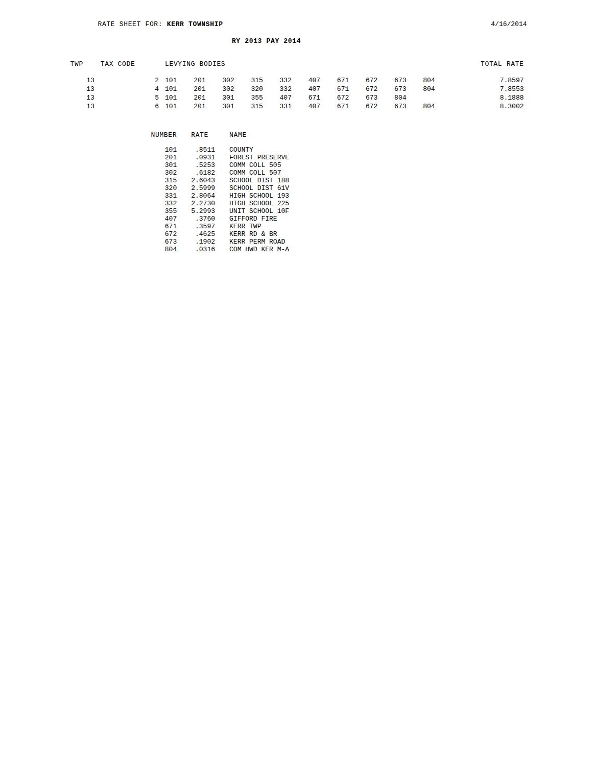RATE SHEET FOR: KERR TOWNSHIP
4/16/2014
RY 2013 PAY 2014
| TWP | TAX CODE | LEVYING BODIES | TOTAL RATE |
| --- | --- | --- | --- |
| 13 | 2 | 101 | 201 | 302 | 315 | 332 | 407 | 671 | 672 | 673 | 804 | 7.8597 |
| 13 | 4 | 101 | 201 | 302 | 320 | 332 | 407 | 671 | 672 | 673 | 804 | 7.8553 |
| 13 | 5 | 101 | 201 | 301 | 355 | 407 | 671 | 672 | 673 | 804 | | 8.1888 |
| 13 | 6 | 101 | 201 | 301 | 315 | 331 | 407 | 671 | 672 | 673 | 804 | 8.3002 |
| NUMBER | RATE | NAME |
| --- | --- | --- |
| 101 | .8511 | COUNTY |
| 201 | .0931 | FOREST PRESERVE |
| 301 | .5253 | COMM COLL 505 |
| 302 | .6182 | COMM COLL 507 |
| 315 | 2.6043 | SCHOOL DIST 188 |
| 320 | 2.5999 | SCHOOL DIST 61V |
| 331 | 2.8064 | HIGH SCHOOL 193 |
| 332 | 2.2730 | HIGH SCHOOL 225 |
| 355 | 5.2993 | UNIT SCHOOL 10F |
| 407 | .3760 | GIFFORD FIRE |
| 671 | .3597 | KERR TWP |
| 672 | .4625 | KERR RD & BR |
| 673 | .1902 | KERR PERM ROAD |
| 804 | .0316 | COM HWD KER M-A |